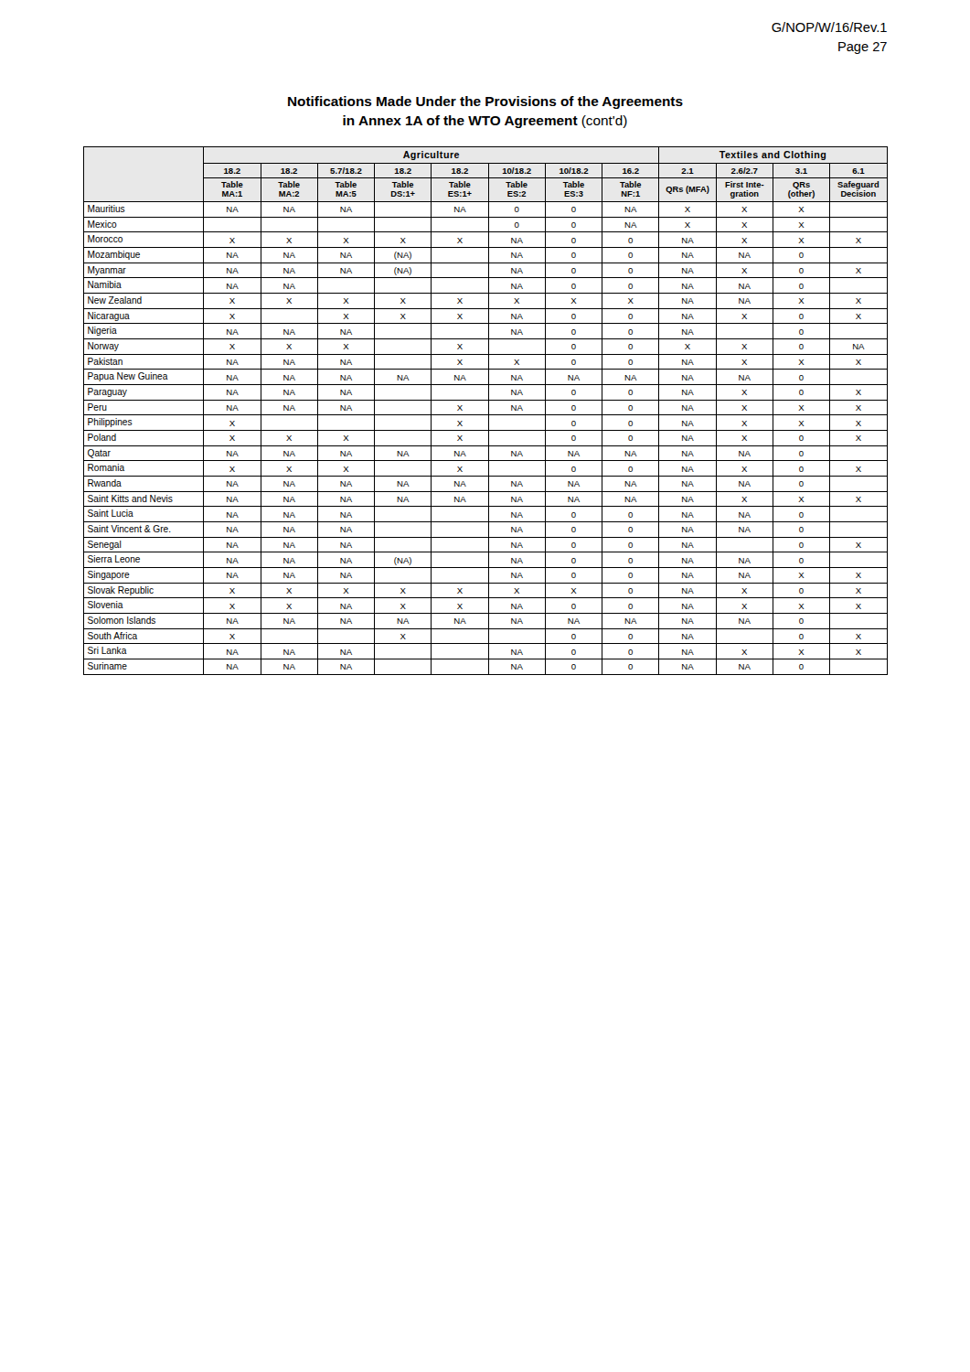G/NOP/W/16/Rev.1 Page 27
Notifications Made Under the Provisions of the Agreements
in Annex 1A of the WTO Agreement (cont'd)
| | Agriculture | Textiles and Clothing |
| --- | --- | --- |
| 18.2 | 18.2 | 5.7/18.2 | 18.2 | 18.2 | 10/18.2 | 10/18.2 | 16.2 | 2.1 | 2.6/2.7 | 3.1 | 6.1 |
| Table MA:1 | Table MA:2 | Table MA:5 | Table DS:1+ | Table ES:1+ | Table ES:2 | Table ES:3 | Table NF:1 | QRs (MFA) | First Inte- gration | QRs (other) | Safeguard Decision |
| Mauritius | NA | NA | NA | | NA | 0 | 0 | NA | X | X | X | |
| Mexico | | | | | | 0 | 0 | NA | X | X | X | |
| Morocco | X | X | X | X | X | NA | 0 | 0 | NA | X | X | X |
| Mozambique | NA | NA | NA | (NA) | | NA | 0 | 0 | NA | NA | 0 | |
| Myanmar | NA | NA | NA | (NA) | | NA | 0 | 0 | NA | X | 0 | X |
| Namibia | NA | NA | | | | NA | 0 | 0 | NA | NA | 0 | |
| New Zealand | X | X | X | X | X | X | X | X | NA | NA | X | X |
| Nicaragua | X | | X | X | X | NA | 0 | 0 | NA | X | 0 | X |
| Nigeria | NA | NA | NA | | | NA | 0 | 0 | NA | | 0 | |
| Norway | X | X | X | | X | | 0 | 0 | X | X | 0 | NA |
| Pakistan | NA | NA | NA | | X | X | 0 | 0 | NA | X | X | X |
| Papua New Guinea | NA | NA | NA | NA | NA | NA | NA | NA | NA | NA | 0 | |
| Paraguay | NA | NA | NA | | | NA | 0 | 0 | NA | X | 0 | X |
| Peru | NA | NA | NA | | X | NA | 0 | 0 | NA | X | X | X |
| Philippines | X | | | | X | | 0 | 0 | NA | X | X | X |
| Poland | X | X | X | | X | | 0 | 0 | NA | X | 0 | X |
| Qatar | NA | NA | NA | NA | NA | NA | NA | NA | NA | NA | 0 | |
| Romania | X | X | X | | X | | 0 | 0 | NA | X | 0 | X |
| Rwanda | NA | NA | NA | NA | NA | NA | NA | NA | NA | NA | 0 | |
| Saint Kitts and Nevis | NA | NA | NA | NA | NA | NA | NA | NA | NA | X | X | X |
| Saint Lucia | NA | NA | NA | | | NA | 0 | 0 | NA | NA | 0 | |
| Saint Vincent & Gre. | NA | NA | NA | | | NA | 0 | 0 | NA | NA | 0 | |
| Senegal | NA | NA | NA | | | NA | 0 | 0 | NA | | 0 | X |
| Sierra Leone | NA | NA | NA | (NA) | | NA | 0 | 0 | NA | NA | 0 | |
| Singapore | NA | NA | NA | | | NA | 0 | 0 | NA | NA | X | X |
| Slovak Republic | X | X | X | X | X | X | X | 0 | NA | X | 0 | X |
| Slovenia | X | X | NA | X | X | NA | 0 | 0 | NA | X | X | X |
| Solomon Islands | NA | NA | NA | NA | NA | NA | NA | NA | NA | NA | 0 | |
| South Africa | X | | | X | | | 0 | 0 | NA | | 0 | X |
| Sri Lanka | NA | NA | NA | | | NA | 0 | 0 | NA | X | X | X |
| Suriname | NA | NA | NA | | | NA | 0 | 0 | NA | NA | 0 | |